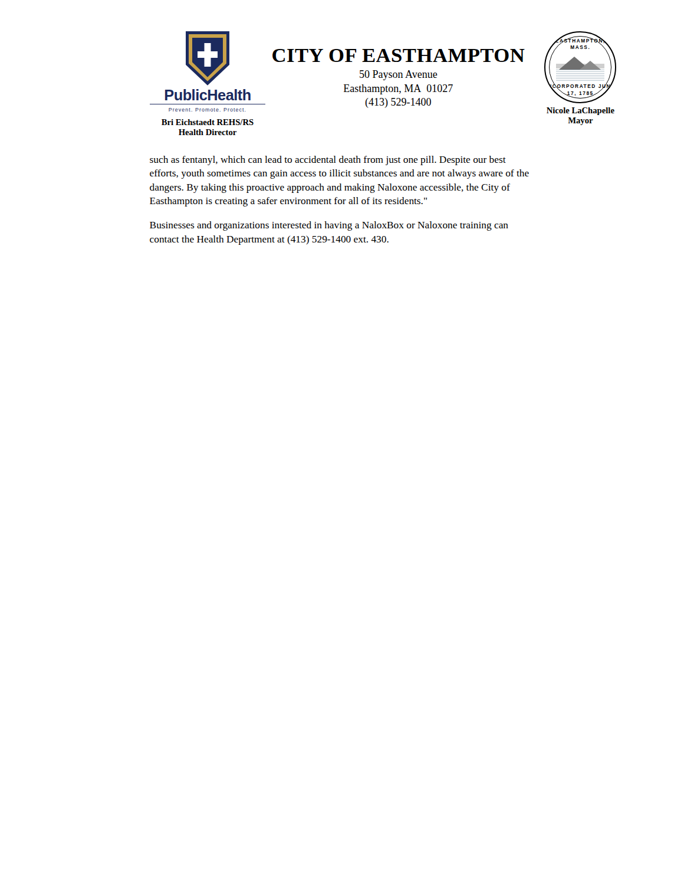PublicHealth
Prevent. Promote. Protect.
Bri Eichstaedt REHS/RS
Health Director
CITY OF EASTHAMPTON
50 Payson Avenue
Easthampton, MA 01027
(413) 529-1400
EASTHAMPTON, MASS.
INCORPORATED JUNE 17, 1785
Nicole LaChapelle
Mayor
such as fentanyl, which can lead to accidental death from just one pill. Despite our best efforts, youth sometimes can gain access to illicit substances and are not always aware of the dangers. By taking this proactive approach and making Naloxone accessible, the City of Easthampton is creating a safer environment for all of its residents."
Businesses and organizations interested in having a NaloxBox or Naloxone training can contact the Health Department at (413) 529-1400 ext. 430.